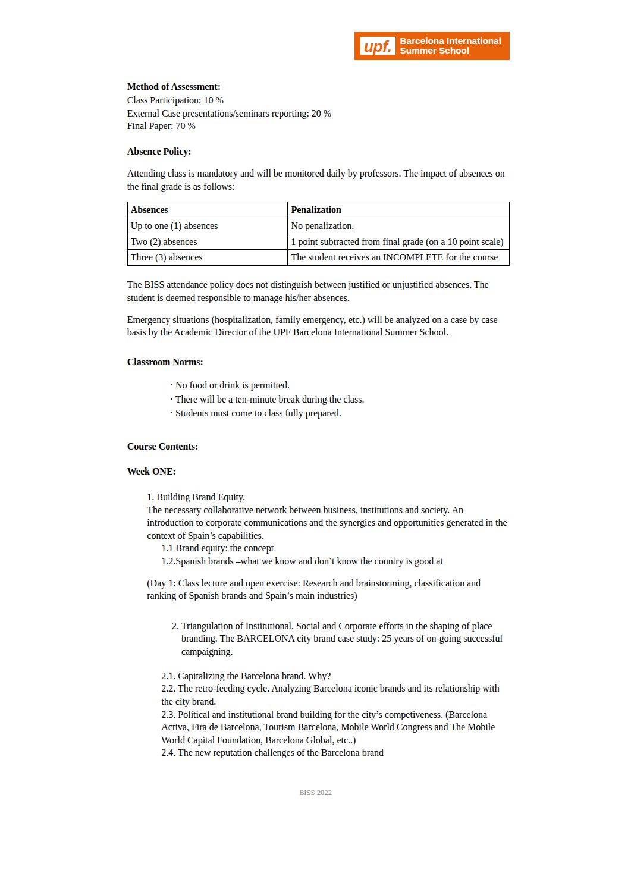upf. Barcelona International Summer School
Method of Assessment:
Class Participation: 10 %
External Case presentations/seminars reporting: 20 %
Final Paper: 70 %
Absence Policy:
Attending class is mandatory and will be monitored daily by professors. The impact of absences on the final grade is as follows:
| Absences | Penalization |
| --- | --- |
| Up to one (1) absences | No penalization. |
| Two (2) absences | 1 point subtracted from final grade (on a 10 point scale) |
| Three (3) absences | The student receives an INCOMPLETE for the course |
The BISS attendance policy does not distinguish between justified or unjustified absences. The student is deemed responsible to manage his/her absences.
Emergency situations (hospitalization, family emergency, etc.) will be analyzed on a case by case basis by the Academic Director of the UPF Barcelona International Summer School.
Classroom Norms:
· No food or drink is permitted.
· There will be a ten-minute break during the class.
· Students must come to class fully prepared.
Course Contents:
Week ONE:
1. Building Brand Equity.
The necessary collaborative network between business, institutions and society. An introduction to corporate communications and the synergies and opportunities generated in the context of Spain’s capabilities.
1.1 Brand equity: the concept
1.2.Spanish brands –what we know and don’t know the country is good at
(Day 1: Class lecture and open exercise: Research and brainstorming, classification and ranking of Spanish brands and Spain’s main industries)
Triangulation of Institutional, Social and Corporate efforts in the shaping of place branding. The BARCELONA city brand case study: 25 years of on-going successful campaigning.
2.1. Capitalizing the Barcelona brand. Why?
2.2. The retro-feeding cycle. Analyzing Barcelona iconic brands and its relationship with the city brand.
2.3. Political and institutional brand building for the city’s competiveness. (Barcelona Activa, Fira de Barcelona, Tourism Barcelona, Mobile World Congress and The Mobile World Capital Foundation, Barcelona Global, etc..)
2.4. The new reputation challenges of the Barcelona brand
BISS 2022